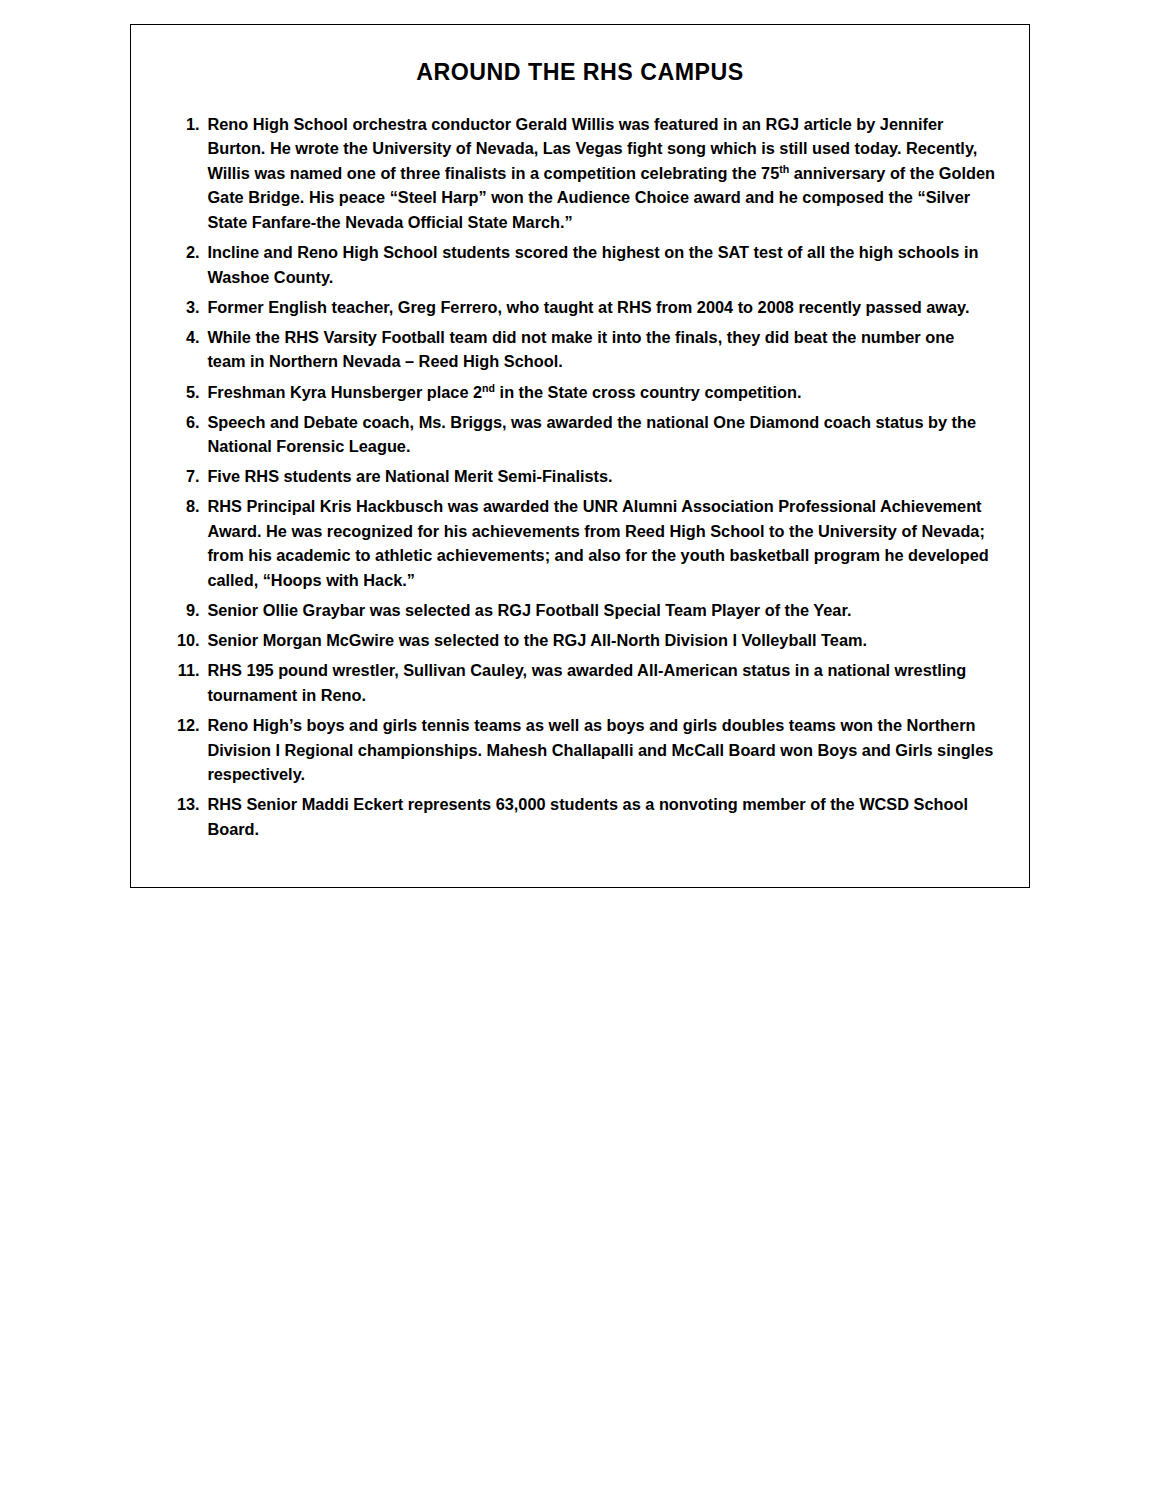AROUND THE RHS CAMPUS
Reno High School orchestra conductor Gerald Willis was featured in an RGJ article by Jennifer Burton. He wrote the University of Nevada, Las Vegas fight song which is still used today. Recently, Willis was named one of three finalists in a competition celebrating the 75th anniversary of the Golden Gate Bridge. His peace “Steel Harp” won the Audience Choice award and he composed the “Silver State Fanfare-the Nevada Official State March.”
Incline and Reno High School students scored the highest on the SAT test of all the high schools in Washoe County.
Former English teacher, Greg Ferrero, who taught at RHS from 2004 to 2008 recently passed away.
While the RHS Varsity Football team did not make it into the finals, they did beat the number one team in Northern Nevada – Reed High School.
Freshman Kyra Hunsberger place 2nd in the State cross country competition.
Speech and Debate coach, Ms. Briggs, was awarded the national One Diamond coach status by the National Forensic League.
Five RHS students are National Merit Semi-Finalists.
RHS Principal Kris Hackbusch was awarded the UNR Alumni Association Professional Achievement Award. He was recognized for his achievements from Reed High School to the University of Nevada; from his academic to athletic achievements; and also for the youth basketball program he developed called, “Hoops with Hack.”
Senior Ollie Graybar was selected as RGJ Football Special Team Player of the Year.
Senior Morgan McGwire was selected to the RGJ All-North Division I Volleyball Team.
RHS 195 pound wrestler, Sullivan Cauley, was awarded All-American status in a national wrestling tournament in Reno.
Reno High’s boys and girls tennis teams as well as boys and girls doubles teams won the Northern Division I Regional championships. Mahesh Challapalli and McCall Board won Boys and Girls singles respectively.
RHS Senior Maddi Eckert represents 63,000 students as a nonvoting member of the WCSD School Board.